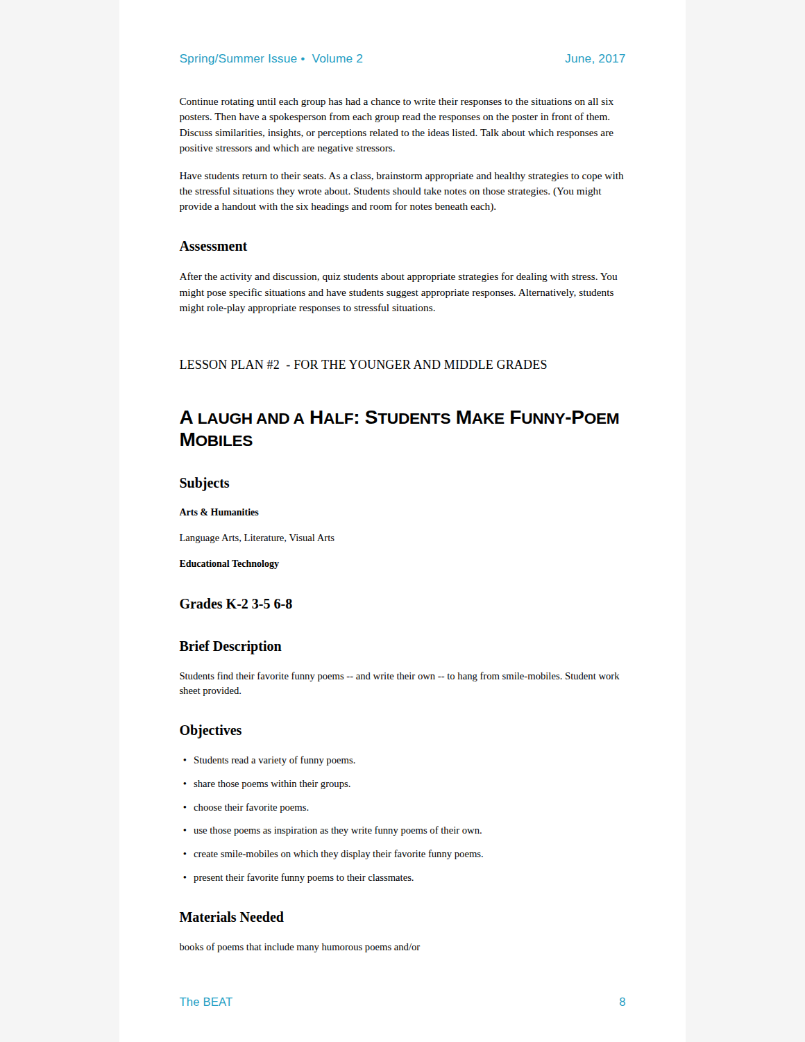Spring/Summer Issue • Volume 2
June, 2017
Continue rotating until each group has had a chance to write their responses to the situations on all six posters. Then have a spokesperson from each group read the responses on the poster in front of them. Discuss similarities, insights, or perceptions related to the ideas listed. Talk about which responses are positive stressors and which are negative stressors.
Have students return to their seats. As a class, brainstorm appropriate and healthy strategies to cope with the stressful situations they wrote about. Students should take notes on those strategies. (You might provide a handout with the six headings and room for notes beneath each).
Assessment
After the activity and discussion, quiz students about appropriate strategies for dealing with stress. You might pose specific situations and have students suggest appropriate responses. Alternatively, students might role-play appropriate responses to stressful situations.
LESSON PLAN #2 - FOR THE YOUNGER AND MIDDLE GRADES
A LAUGH AND A HALF: STUDENTS MAKE FUNNY-POEM MOBILES
Subjects
Arts & Humanities
Language Arts, Literature, Visual Arts
Educational Technology
Grades K-2 3-5 6-8
Brief Description
Students find their favorite funny poems -- and write their own -- to hang from smile-mobiles. Student work sheet provided.
Objectives
Students read a variety of funny poems.
share those poems within their groups.
choose their favorite poems.
use those poems as inspiration as they write funny poems of their own.
create smile-mobiles on which they display their favorite funny poems.
present their favorite funny poems to their classmates.
Materials Needed
books of poems that include many humorous poems and/or
The BEAT
8